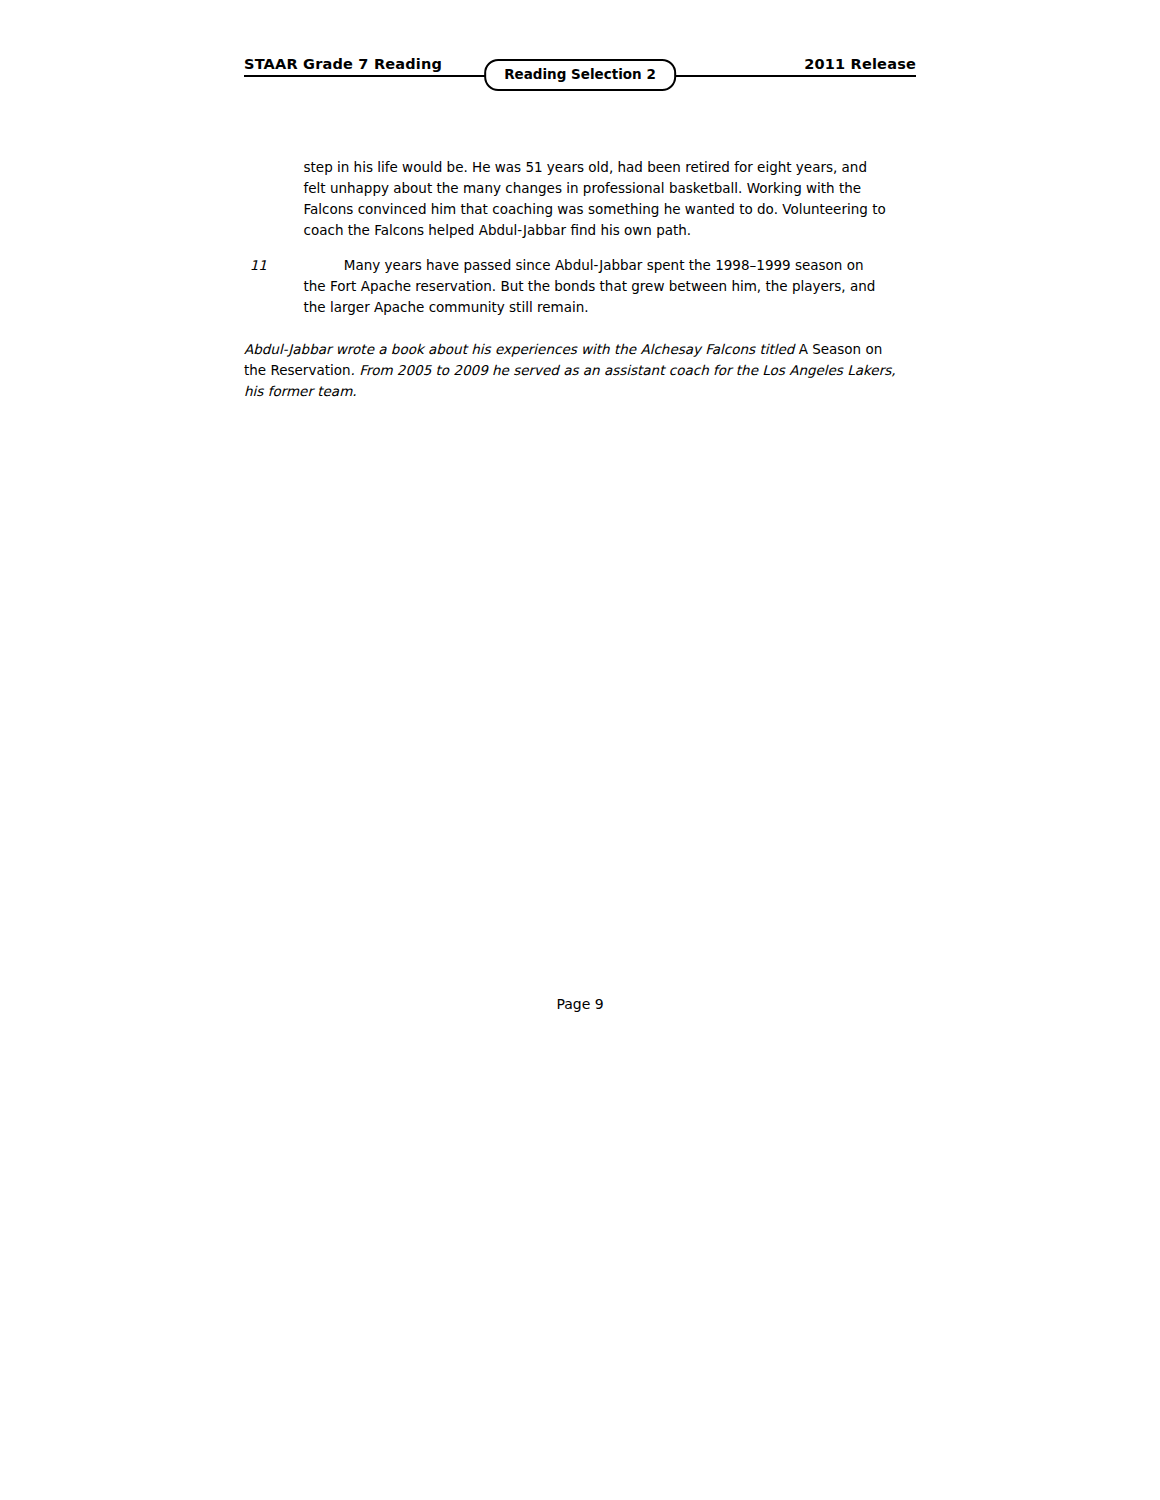STAAR Grade 7 Reading
2011 Release
Reading Selection 2
step in his life would be. He was 51 years old, had been retired for eight years, and felt unhappy about the many changes in professional basketball. Working with the Falcons convinced him that coaching was something he wanted to do. Volunteering to coach the Falcons helped Abdul-Jabbar find his own path.
11 Many years have passed since Abdul-Jabbar spent the 1998–1999 season on the Fort Apache reservation. But the bonds that grew between him, the players, and the larger Apache community still remain.
Abdul-Jabbar wrote a book about his experiences with the Alchesay Falcons titled A Season on the Reservation. From 2005 to 2009 he served as an assistant coach for the Los Angeles Lakers, his former team.
Page 9